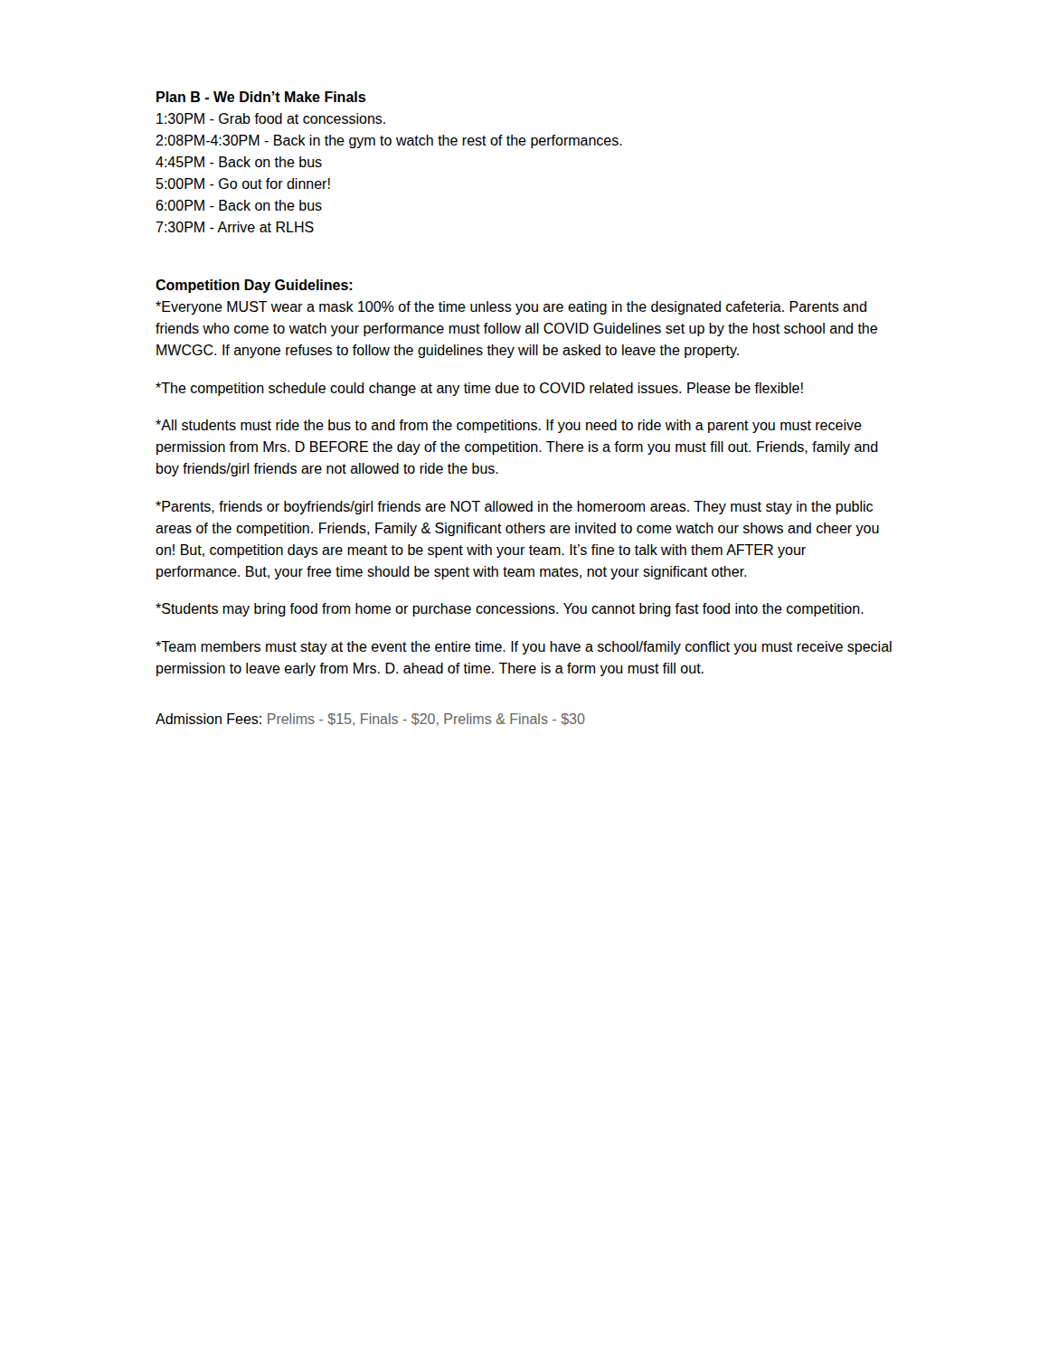Plan B - We Didn’t Make Finals
1:30PM - Grab food at concessions.
2:08PM-4:30PM - Back in the gym to watch the rest of the performances.
4:45PM - Back on the bus
5:00PM - Go out for dinner!
6:00PM - Back on the bus
7:30PM - Arrive at RLHS
Competition Day Guidelines:
*Everyone MUST wear a mask 100% of the time unless you are eating in the designated cafeteria. Parents and friends who come to watch your performance must follow all COVID Guidelines set up by the host school and the MWCGC. If anyone refuses to follow the guidelines they will be asked to leave the property.
*The competition schedule could change at any time due to COVID related issues. Please be flexible!
*All students must ride the bus to and from the competitions. If you need to ride with a parent you must receive permission from Mrs. D BEFORE the day of the competition. There is a form you must fill out. Friends, family and boy friends/girl friends are not allowed to ride the bus.
*Parents, friends or boyfriends/girl friends are NOT allowed in the homeroom areas. They must stay in the public areas of the competition. Friends, Family & Significant others are invited to come watch our shows and cheer you on! But, competition days are meant to be spent with your team. It’s fine to talk with them AFTER your performance. But, your free time should be spent with team mates, not your significant other.
*Students may bring food from home or purchase concessions. You cannot bring fast food into the competition.
*Team members must stay at the event the entire time. If you have a school/family conflict you must receive special permission to leave early from Mrs. D. ahead of time. There is a form you must fill out.
Admission Fees: Prelims - $15, Finals - $20, Prelims & Finals - $30